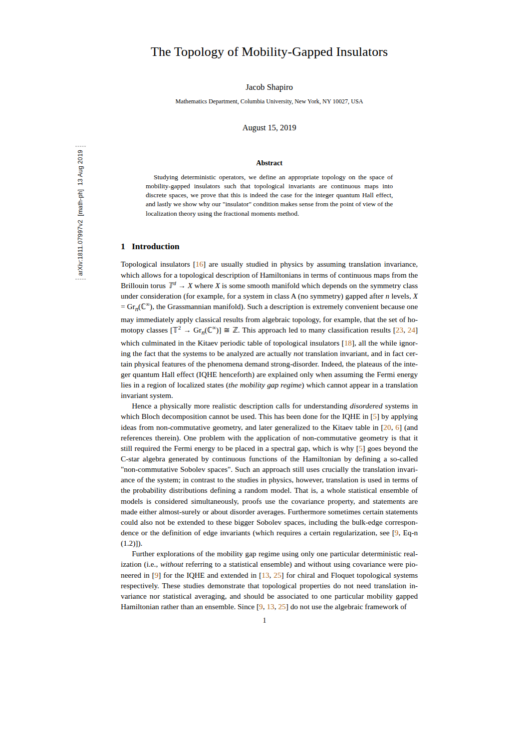arXiv:1811.07997v2 [math-ph] 13 Aug 2019
The Topology of Mobility-Gapped Insulators
Jacob Shapiro
Mathematics Department, Columbia University, New York, NY 10027, USA
August 15, 2019
Abstract
Studying deterministic operators, we define an appropriate topology on the space of mobility-gapped insulators such that topological invariants are continuous maps into discrete spaces, we prove that this is indeed the case for the integer quantum Hall effect, and lastly we show why our "insulator" condition makes sense from the point of view of the localization theory using the fractional moments method.
1 Introduction
Topological insulators [16] are usually studied in physics by assuming translation invariance, which allows for a topological description of Hamiltonians in terms of continuous maps from the Brillouin torus 𝕋d → X where X is some smooth manifold which depends on the symmetry class under consideration (for example, for a system in class A (no symmetry) gapped after n levels, X = Grn(ℂ∞), the Grassmannian manifold). Such a description is extremely convenient because one may immediately apply classical results from algebraic topology, for example, that the set of homotopy classes [𝕋2 → Grn(ℂ∞)] ≅ ℤ. This approach led to many classification results [23, 24] which culminated in the Kitaev periodic table of topological insulators [18], all the while ignoring the fact that the systems to be analyzed are actually not translation invariant, and in fact certain physical features of the phenomena demand strong-disorder. Indeed, the plateaus of the integer quantum Hall effect (IQHE henceforth) are explained only when assuming the Fermi energy lies in a region of localized states (the mobility gap regime) which cannot appear in a translation invariant system.
Hence a physically more realistic description calls for understanding disordered systems in which Bloch decomposition cannot be used. This has been done for the IQHE in [5] by applying ideas from non-commutative geometry, and later generalized to the Kitaev table in [20, 6] (and references therein). One problem with the application of non-commutative geometry is that it still required the Fermi energy to be placed in a spectral gap, which is why [5] goes beyond the C-star algebra generated by continuous functions of the Hamiltonian by defining a so-called "non-commutative Sobolev spaces". Such an approach still uses crucially the translation invariance of the system; in contrast to the studies in physics, however, translation is used in terms of the probability distributions defining a random model. That is, a whole statistical ensemble of models is considered simultaneously, proofs use the covariance property, and statements are made either almost-surely or about disorder averages. Furthermore sometimes certain statements could also not be extended to these bigger Sobolev spaces, including the bulk-edge correspondence or the definition of edge invariants (which requires a certain regularization, see [9, Eq-n (1.2)]).
Further explorations of the mobility gap regime using only one particular deterministic realization (i.e., without referring to a statistical ensemble) and without using covariance were pioneered in [9] for the IQHE and extended in [13, 25] for chiral and Floquet topological systems respectively. These studies demonstrate that topological properties do not need translation invariance nor statistical averaging, and should be associated to one particular mobility gapped Hamiltonian rather than an ensemble. Since [9, 13, 25] do not use the algebraic framework of
1